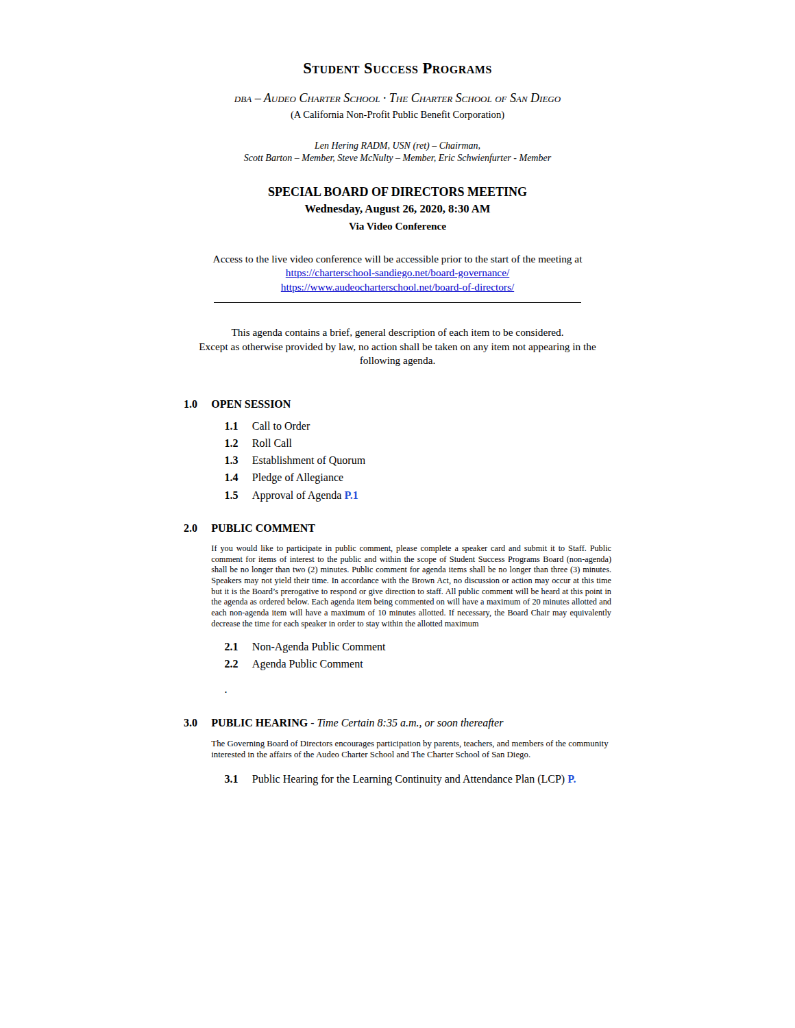Student Success Programs
dba – Audeo Charter School · The Charter School of San Diego
(A California Non-Profit Public Benefit Corporation)
Len Hering RADM, USN (ret) – Chairman,
Scott Barton – Member, Steve McNulty – Member, Eric Schwienfurter - Member
SPECIAL BOARD OF DIRECTORS MEETING
Wednesday, August 26, 2020, 8:30 AM
Via Video Conference
Access to the live video conference will be accessible prior to the start of the meeting at
https://charterschool-sandiego.net/board-governance/
https://www.audeocharterschool.net/board-of-directors/
This agenda contains a brief, general description of each item to be considered.
Except as otherwise provided by law, no action shall be taken on any item not appearing in the following agenda.
1.0 OPEN SESSION
1.1 Call to Order
1.2 Roll Call
1.3 Establishment of Quorum
1.4 Pledge of Allegiance
1.5 Approval of Agenda P.1
2.0 PUBLIC COMMENT
If you would like to participate in public comment, please complete a speaker card and submit it to Staff. Public comment for items of interest to the public and within the scope of Student Success Programs Board (non-agenda) shall be no longer than two (2) minutes. Public comment for agenda items shall be no longer than three (3) minutes. Speakers may not yield their time. In accordance with the Brown Act, no discussion or action may occur at this time but it is the Board’s prerogative to respond or give direction to staff. All public comment will be heard at this point in the agenda as ordered below. Each agenda item being commented on will have a maximum of 20 minutes allotted and each non-agenda item will have a maximum of 10 minutes allotted. If necessary, the Board Chair may equivalently decrease the time for each speaker in order to stay within the allotted maximum
2.1 Non-Agenda Public Comment
2.2 Agenda Public Comment
.
3.0 PUBLIC HEARING - Time Certain 8:35 a.m., or soon thereafter
The Governing Board of Directors encourages participation by parents, teachers, and members of the community interested in the affairs of the Audeo Charter School and The Charter School of San Diego.
3.1 Public Hearing for the Learning Continuity and Attendance Plan (LCP) P.